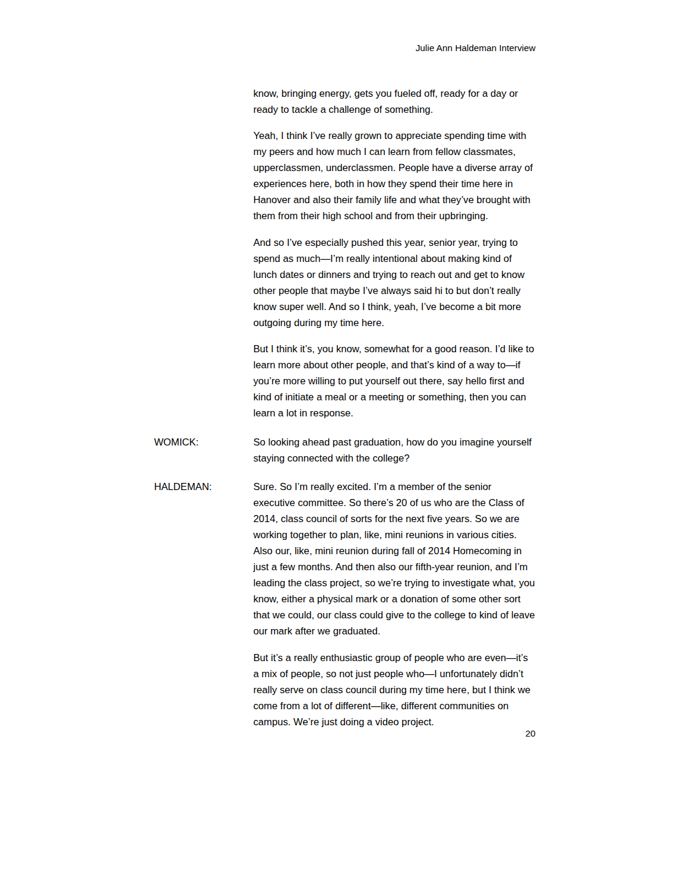Julie Ann Haldeman Interview
| | know, bringing energy, gets you fueled off, ready for a day or ready to tackle a challenge of something. Yeah, I think I’ve really grown to appreciate spending time with my peers and how much I can learn from fellow classmates, upperclassmen, underclassmen. People have a diverse array of experiences here, both in how they spend their time here in Hanover and also their family life and what they’ve brought with them from their high school and from their upbringing. And so I’ve especially pushed this year, senior year, trying to spend as much—I’m really intentional about making kind of lunch dates or dinners and trying to reach out and get to know other people that maybe I’ve always said hi to but don’t really know super well. And so I think, yeah, I’ve become a bit more outgoing during my time here. But I think it’s, you know, somewhat for a good reason. I’d like to learn more about other people, and that’s kind of a way to—if you’re more willing to put yourself out there, say hello first and kind of initiate a meal or a meeting or something, then you can learn a lot in response. |
| WOMICK: | So looking ahead past graduation, how do you imagine yourself staying connected with the college? |
| HALDEMAN: | Sure. So I’m really excited. I’m a member of the senior executive committee. So there’s 20 of us who are the Class of 2014, class council of sorts for the next five years. So we are working together to plan, like, mini reunions in various cities. Also our, like, mini reunion during fall of 2014 Homecoming in just a few months. And then also our fifth-year reunion, and I’m leading the class project, so we’re trying to investigate what, you know, either a physical mark or a donation of some other sort that we could, our class could give to the college to kind of leave our mark after we graduated. But it’s a really enthusiastic group of people who are even—it’s a mix of people, so not just people who—I unfortunately didn’t really serve on class council during my time here, but I think we come from a lot of different—like, different communities on campus. We’re just doing a video project. |
20